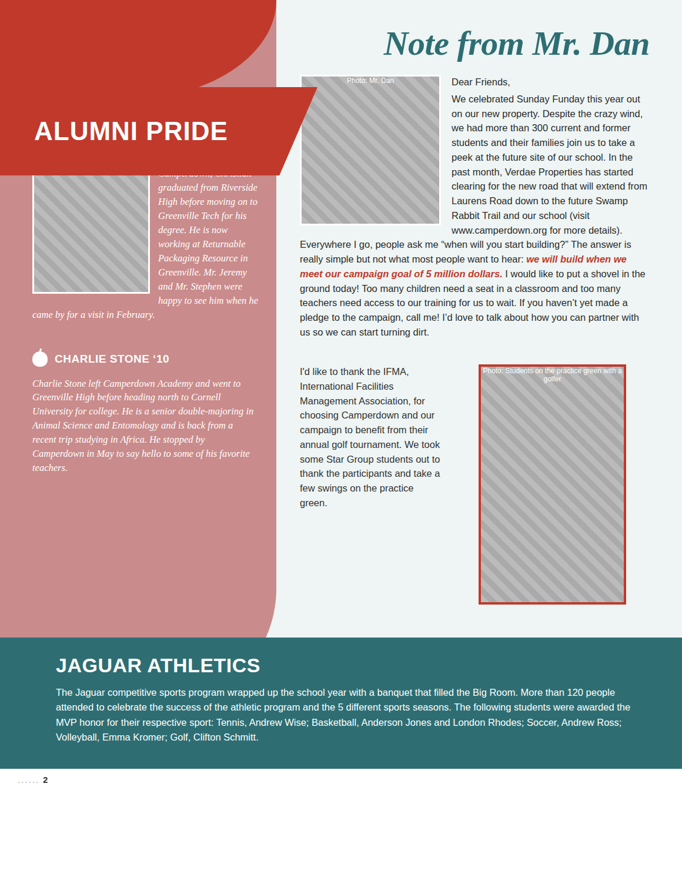Note from Mr. Dan
ALUMNI PRIDE
CHRISTIAN SCHMIDT ‘07
Photo: Christian Schmidt with Mr. Jeremy and Mr. Stephen
After leaving Camperdown, Christian graduated from Riverside High before moving on to Greenville Tech for his degree. He is now working at Returnable Packaging Resource in Greenville. Mr. Jeremy and Mr. Stephen were happy to see him when he came by for a visit in February.
CHARLIE STONE ‘10
Charlie Stone left Camperdown Academy and went to Greenville High before heading north to Cornell University for college. He is a senior double-majoring in Animal Science and Entomology and is back from a recent trip studying in Africa. He stopped by Camperdown in May to say hello to some of his favorite teachers.
Photo: Mr. Dan
Dear Friends,
We celebrated Sunday Funday this year out on our new property. Despite the crazy wind, we had more than 300 current and former students and their families join us to take a peek at the future site of our school. In the past month, Verdae Properties has started clearing for the new road that will extend from Laurens Road down to the future Swamp Rabbit Trail and our school (visit www.camperdown.org for more details). Everywhere I go, people ask me “when will you start building?” The answer is really simple but not what most people want to hear: we will build when we meet our campaign goal of 5 million dollars. I would like to put a shovel in the ground today! Too many children need a seat in a classroom and too many teachers need access to our training for us to wait. If you haven’t yet made a pledge to the campaign, call me! I’d love to talk about how you can partner with us so we can start turning dirt.
I'd like to thank the IFMA, International Facilities Management Association, for choosing Camperdown and our campaign to benefit from their annual golf tournament. We took some Star Group students out to thank the participants and take a few swings on the practice green.
Photo: Students on the practice green with a golfer
JAGUAR ATHLETICS
The Jaguar competitive sports program wrapped up the school year with a banquet that filled the Big Room. More than 120 people attended to celebrate the success of the athletic program and the 5 different sports seasons. The following students were awarded the MVP honor for their respective sport: Tennis, Andrew Wise; Basketball, Anderson Jones and London Rhodes; Soccer, Andrew Ross; Volleyball, Emma Kromer; Golf, Clifton Schmitt.
...... 2